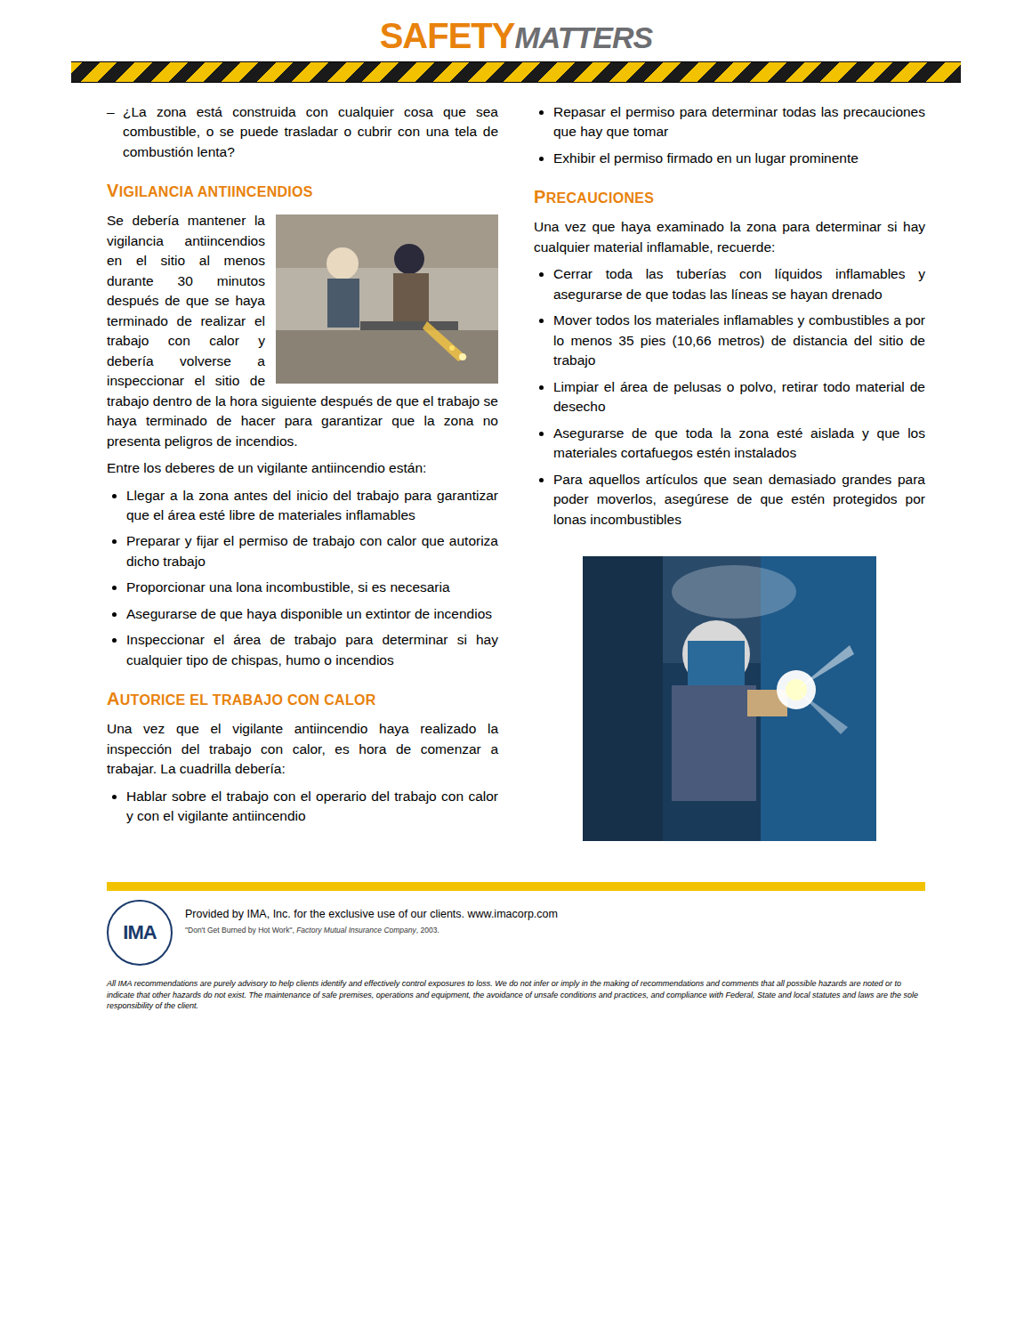SAFETY MATTERS
–
¿La zona está construida con cualquier cosa que sea combustible, o se puede trasladar o cubrir con una tela de combustión lenta?
VIGILANCIA ANTIINCENDIOS
Se debería mantener la vigilancia antiincendios en el sitio al menos durante 30 minutos después de que se haya terminado de realizar el trabajo con calor y debería volverse a inspeccionar el sitio de trabajo dentro de la hora siguiente después de que el trabajo se haya terminado de hacer para garantizar que la zona no presenta peligros de incendios.
Entre los deberes de un vigilante antiincendio están:
Llegar a la zona antes del inicio del trabajo para garantizar que el área esté libre de materiales inflamables
Preparar y fijar el permiso de trabajo con calor que autoriza dicho trabajo
Proporcionar una lona incombustible, si es necesaria
Asegurarse de que haya disponible un extintor de incendios
Inspeccionar el área de trabajo para determinar si hay cualquier tipo de chispas, humo o incendios
AUTORICE EL TRABAJO CON CALOR
Una vez que el vigilante antiincendio haya realizado la inspección del trabajo con calor, es hora de comenzar a trabajar. La cuadrilla debería:
Hablar sobre el trabajo con el operario del trabajo con calor y con el vigilante antiincendio
Repasar el permiso para determinar todas las precauciones que hay que tomar
Exhibir el permiso firmado en un lugar prominente
PRECAUCIONES
Una vez que haya examinado la zona para determinar si hay cualquier material inflamable, recuerde:
Cerrar toda las tuberías con líquidos inflamables y asegurarse de que todas las líneas se hayan drenado
Mover todos los materiales inflamables y combustibles a por lo menos 35 pies (10,66 metros) de distancia del sitio de trabajo
Limpiar el área de pelusas o polvo, retirar todo material de desecho
Asegurarse de que toda la zona esté aislada y que los materiales cortafuegos estén instalados
Para aquellos artículos que sean demasiado grandes para poder moverlos, asegúrese de que estén protegidos por lonas incombustibles
IMA
Provided by IMA, Inc. for the exclusive use of our clients. www.imacorp.com
"Don't Get Burned by Hot Work", Factory Mutual Insurance Company, 2003.
All IMA recommendations are purely advisory to help clients identify and effectively control exposures to loss. We do not infer or imply in the making of recommendations and comments that all possible hazards are noted or to indicate that other hazards do not exist. The maintenance of safe premises, operations and equipment, the avoidance of unsafe conditions and practices, and compliance with Federal, State and local statutes and laws are the sole responsibility of the client.